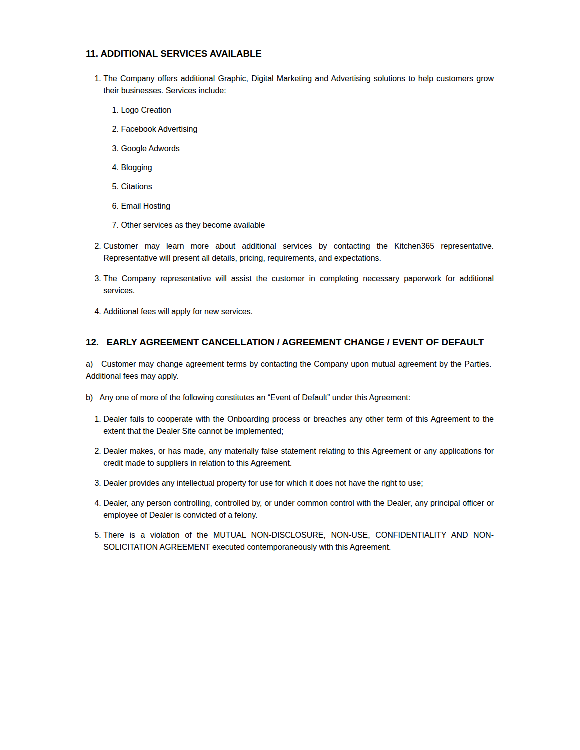11. ADDITIONAL SERVICES AVAILABLE
The Company offers additional Graphic, Digital Marketing and Advertising solutions to help customers grow their businesses. Services include:
Logo Creation
Facebook Advertising
Google Adwords
Blogging
Citations
Email Hosting
Other services as they become available
Customer may learn more about additional services by contacting the Kitchen365 representative. Representative will present all details, pricing, requirements, and expectations.
The Company representative will assist the customer in completing necessary paperwork for additional services.
Additional fees will apply for new services.
12. EARLY AGREEMENT CANCELLATION / AGREEMENT CHANGE / EVENT OF DEFAULT
a) Customer may change agreement terms by contacting the Company upon mutual agreement by the Parties. Additional fees may apply.
b) Any one of more of the following constitutes an “Event of Default” under this Agreement:
Dealer fails to cooperate with the Onboarding process or breaches any other term of this Agreement to the extent that the Dealer Site cannot be implemented;
Dealer makes, or has made, any materially false statement relating to this Agreement or any applications for credit made to suppliers in relation to this Agreement.
Dealer provides any intellectual property for use for which it does not have the right to use;
Dealer, any person controlling, controlled by, or under common control with the Dealer, any principal officer or employee of Dealer is convicted of a felony.
There is a violation of the MUTUAL NON-DISCLOSURE, NON-USE, CONFIDENTIALITY AND NON-SOLICITATION AGREEMENT executed contemporaneously with this Agreement.